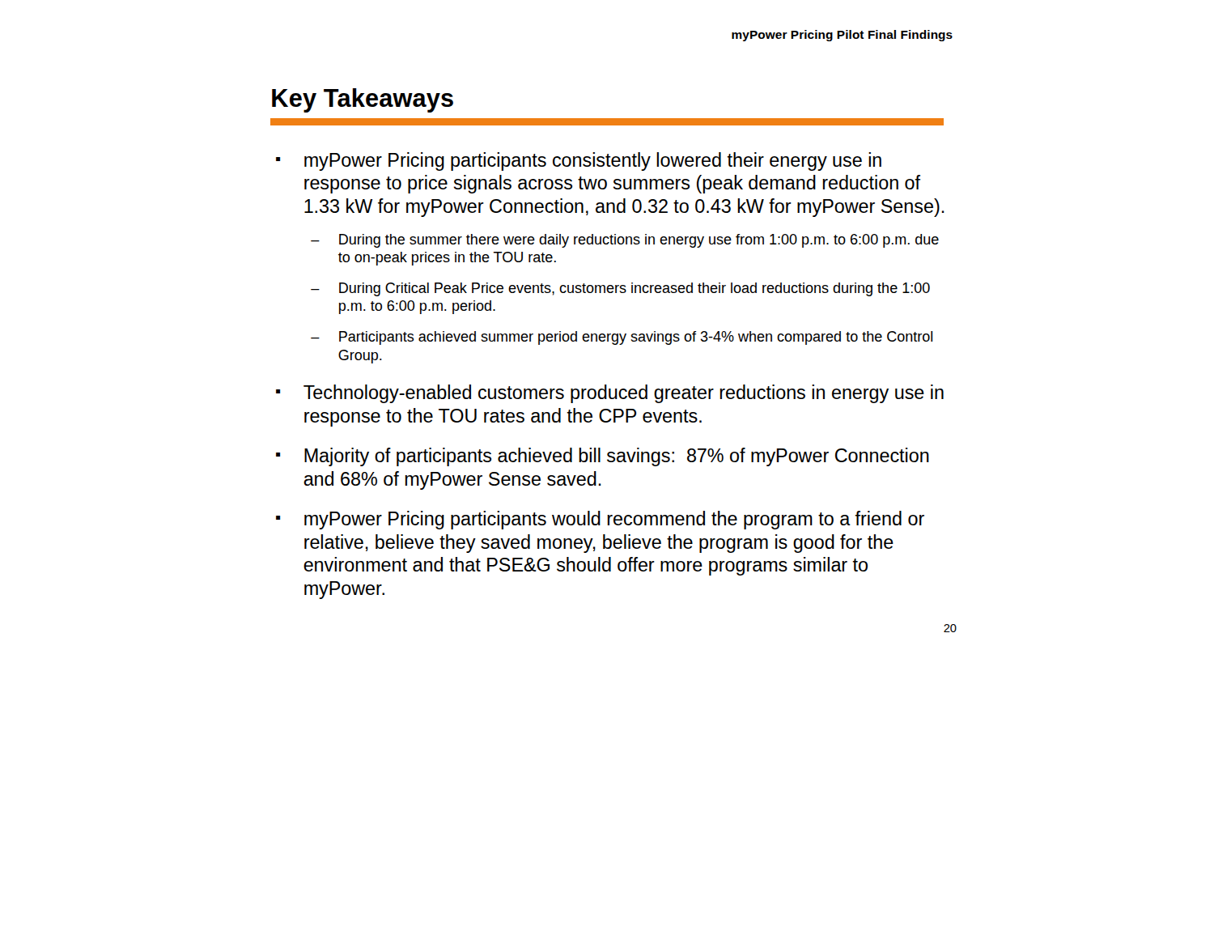myPower Pricing Pilot Final Findings
Key Takeaways
myPower Pricing participants consistently lowered their energy use in response to price signals across two summers (peak demand reduction of 1.33 kW for myPower Connection, and 0.32 to 0.43 kW for myPower Sense).
During the summer there were daily reductions in energy use from 1:00 p.m. to 6:00 p.m. due to on-peak prices in the TOU rate.
During Critical Peak Price events, customers increased their load reductions during the 1:00 p.m. to 6:00 p.m. period.
Participants achieved summer period energy savings of 3-4% when compared to the Control Group.
Technology-enabled customers produced greater reductions in energy use in response to the TOU rates and the CPP events.
Majority of participants achieved bill savings: 87% of myPower Connection and 68% of myPower Sense saved.
myPower Pricing participants would recommend the program to a friend or relative, believe they saved money, believe the program is good for the environment and that PSE&G should offer more programs similar to myPower.
20